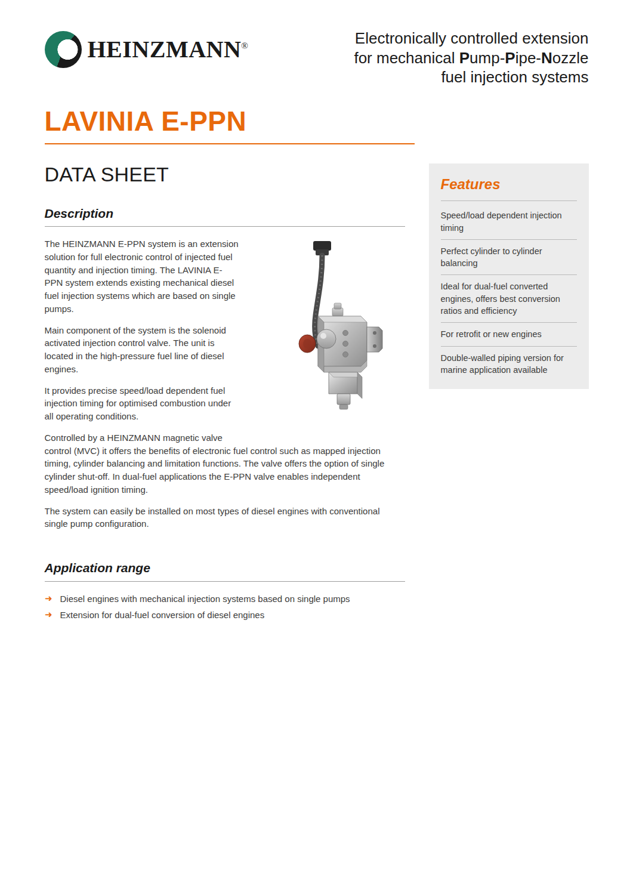HEINZMANN®
Electronically controlled extension
for mechanical Pump-Pipe-Nozzle
fuel injection systems
LAVINIA E-PPN
DATA SHEET
Description
The HEINZMANN E-PPN system is an extension solution for full electronic control of injected fuel quantity and injection timing. The LAVINIA E-PPN system extends existing mechanical diesel fuel injection systems which are based on single pumps.
Main component of the system is the solenoid activated injection control valve. The unit is located in the high-pressure fuel line of diesel engines.
It provides precise speed/load dependent fuel injection timing for optimised combustion under all operating conditions.
Controlled by a HEINZMANN magnetic valve control (MVC) it offers the benefits of electronic fuel control such as mapped injection timing, cylinder balancing and limitation functions. The valve offers the option of single cylinder shut-off. In dual-fuel applications the E-PPN valve enables independent speed/load ignition timing.
The system can easily be installed on most types of diesel engines with conventional single pump configuration.
Application range
Diesel engines with mechanical injection systems based on single pumps
Extension for dual-fuel conversion of diesel engines
Features
Speed/load dependent injection timing
Perfect cylinder to cylinder balancing
Ideal for dual-fuel converted engines, offers best conversion ratios and efficiency
For retrofit or new engines
Double-walled piping version for marine application available